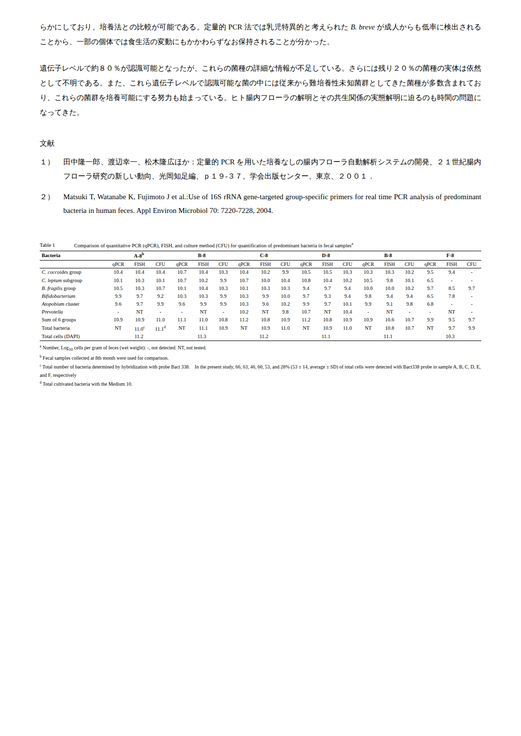らかにしており、培養法との比較が可能である。定量的 PCR 法では乳児特異的と考えられた B. breve が成人からも低率に検出されることから、一部の個体では食生活の変動にもかかわらずなお保持されることが分かった。
遺伝子レベルで約８０％が認識可能となったが、これらの菌種の詳細な情報が不足している。さらには残り２０％の菌種の実体は依然として不明である。また、これら遺伝子レベルで認識可能な菌の中には従来から難培養性未知菌群としてきた菌種が多数含まれており、これらの菌群を培養可能にする努力も始まっている。ヒト腸内フローラの解明とその共生関係の実態解明に迫るのも時間の問題になってきた。
文献
１）田中隆一郎、渡辺幸一、松木隆広ほか：定量的 PCR を用いた培養なしの腸内フローラ自動解析システムの開発、２１世紀腸内フローラ研究の新しい動向、光岡知足編、ｐ１９‑３７、学会出版センター、東京、２００１．
２）Matsuki T, Watanabe K, Fujimoto J et al.:Use of 16S rRNA gene-targeted group-specific primers for real time PCR analysis of predominant bacteria in human feces. Appl Environ Microbiol 70: 7220-7228, 2004.
Table 1 Comparison of quantitative PCR (qPCR), FISH, and culture method (CFU) for quantification of predominant bacteria in fecal samples a
| Bacteria | A-8 b | B-8 | C-8 | D-8 | B-8 | F-8 |
| --- | --- | --- | --- | --- | --- | --- |
| | qPCR | FISH | CFU | qPCR | FISH | CFU | qPCR | FISH | CFU | qPCR | FISH | CFU | qPCR | FISH | CFU | qPCR | FISH | CFU |
| C. coccoides group | 10.4 | 10.4 | 10.4 | 10.7 | 10.4 | 10.3 | 10.4 | 10.2 | 9.9 | 10.5 | 10.5 | 10.3 | 10.3 | 10.3 | 10.2 | 9.5 | 9.4 | - |
| C. leptum subgroup | 10.1 | 10.3 | 10.1 | 10.7 | 10.2 | 9.9 | 10.7 | 10.0 | 10.4 | 10.8 | 10.4 | 10.2 | 10.5 | 9.8 | 10.1 | 6.5 | - | - |
| B. fragilis group | 10.5 | 10.3 | 10.7 | 10.1 | 10.4 | 10.3 | 10.1 | 10.3 | 10.3 | 9.4 | 9.7 | 9.4 | 10.0 | 10.0 | 10.2 | 9.7 | 8.5 | 9.7 |
| Bifidobacterium | 9.9 | 9.7 | 9.2 | 10.3 | 10.3 | 9.9 | 10.3 | 9.9 | 10.0 | 9.7 | 9.3 | 9.4 | 9.8 | 9.4 | 9.4 | 6.5 | 7.8 | - |
| Atopobium cluster | 9.6 | 9.7 | 9.9 | 9.6 | 9.9 | 9.9 | 10.3 | 9.6 | 10.2 | 9.9 | 9.7 | 10.1 | 9.9 | 9.1 | 9.8 | 6.8 | - | - |
| Prevotella | - | NT | - | - | NT | - | 10.2 | NT | 9.8 | 10.7 | NT | 10.4 | - | NT | - | - | NT | - |
| Sum of 6 groups | 10.9 | 10.9 | 11.0 | 11.1 | 11.0 | 10.8 | 11.2 | 10.8 | 10.9 | 11.2 | 10.8 | 10.9 | 10.9 | 10.6 | 10.7 | 9.9 | 9.5 | 9.7 |
| Total bacteria | NT | 11.0 c | 11.1 d | NT | 11.1 | 10.9 | NT | 10.9 | 11.0 | NT | 10.9 | 11.0 | NT | 10.8 | 10.7 | NT | 9.7 | 9.9 |
| Total cells (DAPI) | 11.2 | 11.3 | 11.2 | 11.1 | 11.1 | 10.3 |
a Number, Log10 cells per gram of feces (wet weight): -, not detected: NT, not tested.
b Fecal samples collected at 8th month were used for comparison.
c Total number of bacteria determined by hybridization with probe Bact 338. In the present study, 66, 63, 46, 60, 53, and 28% (53 ± 14, average ± SD) of total cells were detected with Bact338 probe in sample A, B, C, D, E, and F, respectively
d Total cultivated bacteria with the Medium 10.